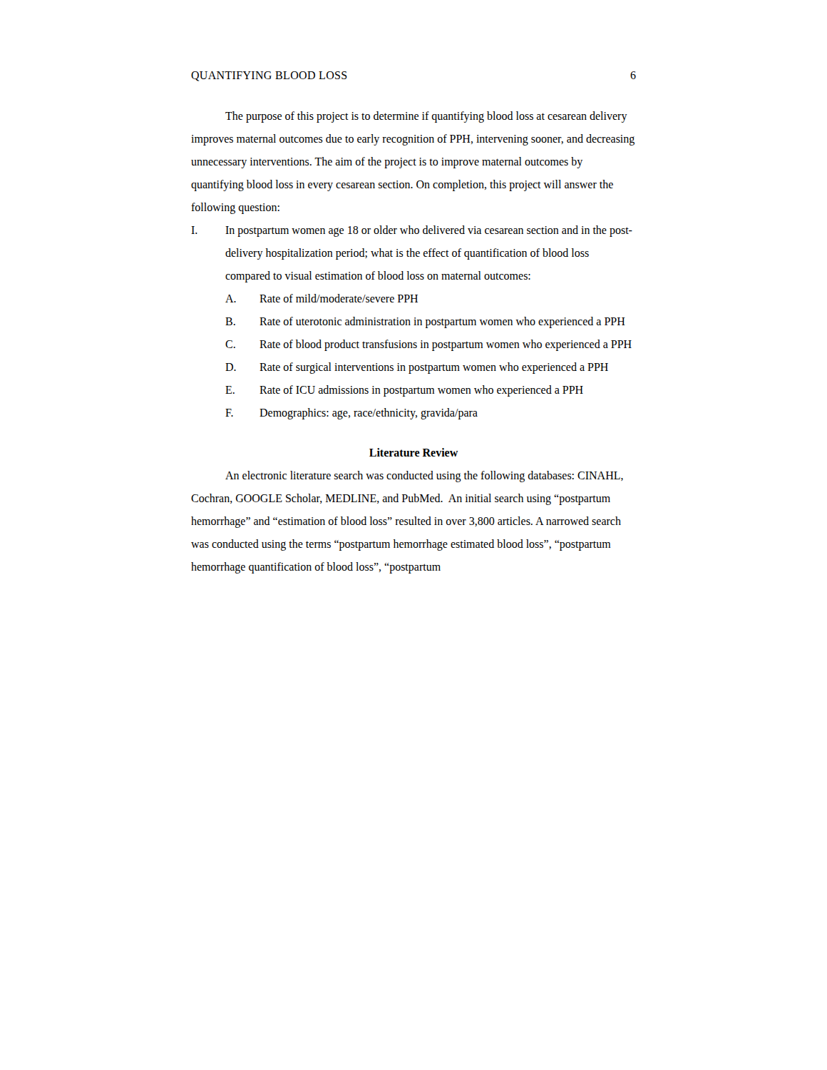QUANTIFYING BLOOD LOSS 6
The purpose of this project is to determine if quantifying blood loss at cesarean delivery improves maternal outcomes due to early recognition of PPH, intervening sooner, and decreasing unnecessary interventions. The aim of the project is to improve maternal outcomes by quantifying blood loss in every cesarean section. On completion, this project will answer the following question:
I. In postpartum women age 18 or older who delivered via cesarean section and in the post-delivery hospitalization period; what is the effect of quantification of blood loss compared to visual estimation of blood loss on maternal outcomes:
A. Rate of mild/moderate/severe PPH
B. Rate of uterotonic administration in postpartum women who experienced a PPH
C. Rate of blood product transfusions in postpartum women who experienced a PPH
D. Rate of surgical interventions in postpartum women who experienced a PPH
E. Rate of ICU admissions in postpartum women who experienced a PPH
F. Demographics: age, race/ethnicity, gravida/para
Literature Review
An electronic literature search was conducted using the following databases: CINAHL, Cochran, GOOGLE Scholar, MEDLINE, and PubMed. An initial search using “postpartum hemorrhage” and “estimation of blood loss” resulted in over 3,800 articles. A narrowed search was conducted using the terms “postpartum hemorrhage estimated blood loss”, “postpartum hemorrhage quantification of blood loss”, “postpartum